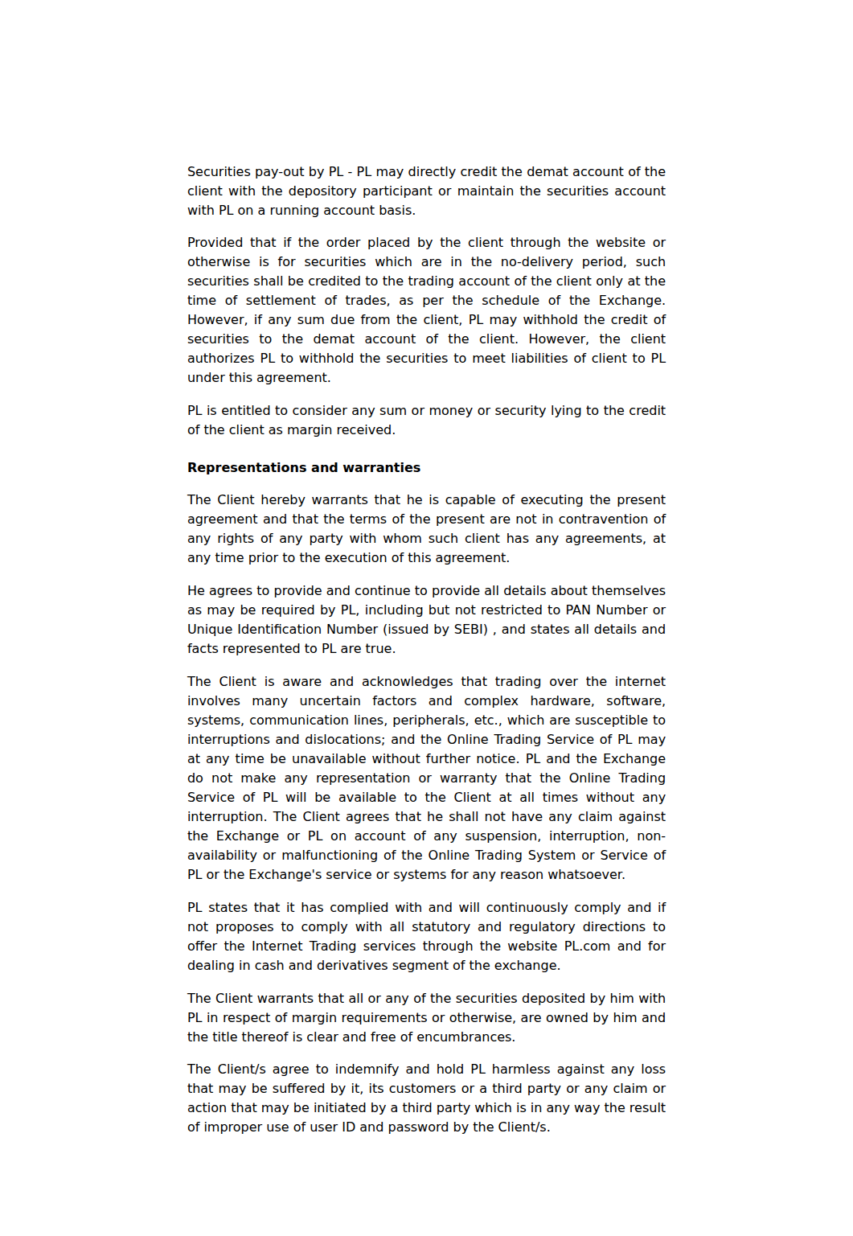Securities pay-out by PL - PL may directly credit the demat account of the client with the depository participant or maintain the securities account with PL on a running account basis.
Provided that if the order placed by the client through the website or otherwise is for securities which are in the no-delivery period, such securities shall be credited to the trading account of the client only at the time of settlement of trades, as per the schedule of the Exchange. However, if any sum due from the client, PL may withhold the credit of securities to the demat account of the client. However, the client authorizes PL to withhold the securities to meet liabilities of client to PL under this agreement.
PL is entitled to consider any sum or money or security lying to the credit of the client as margin received.
Representations and warranties
The Client hereby warrants that he is capable of executing the present agreement and that the terms of the present are not in contravention of any rights of any party with whom such client has any agreements, at any time prior to the execution of this agreement.
He agrees to provide and continue to provide all details about themselves as may be required by PL, including but not restricted to PAN Number or Unique Identification Number (issued by SEBI) , and states all details and facts represented to PL are true.
The Client is aware and acknowledges that trading over the internet involves many uncertain factors and complex hardware, software, systems, communication lines, peripherals, etc., which are susceptible to interruptions and dislocations; and the Online Trading Service of PL may at any time be unavailable without further notice. PL and the Exchange do not make any representation or warranty that the Online Trading Service of PL will be available to the Client at all times without any interruption. The Client agrees that he shall not have any claim against the Exchange or PL on account of any suspension, interruption, non-availability or malfunctioning of the Online Trading System or Service of PL or the Exchange's service or systems for any reason whatsoever.
PL states that it has complied with and will continuously comply and if not proposes to comply with all statutory and regulatory directions to offer the Internet Trading services through the website PL.com and for dealing in cash and derivatives segment of the exchange.
The Client warrants that all or any of the securities deposited by him with PL in respect of margin requirements or otherwise, are owned by him and the title thereof is clear and free of encumbrances.
The Client/s agree to indemnify and hold PL harmless against any loss that may be suffered by it, its customers or a third party or any claim or action that may be initiated by a third party which is in any way the result of improper use of user ID and password by the Client/s.